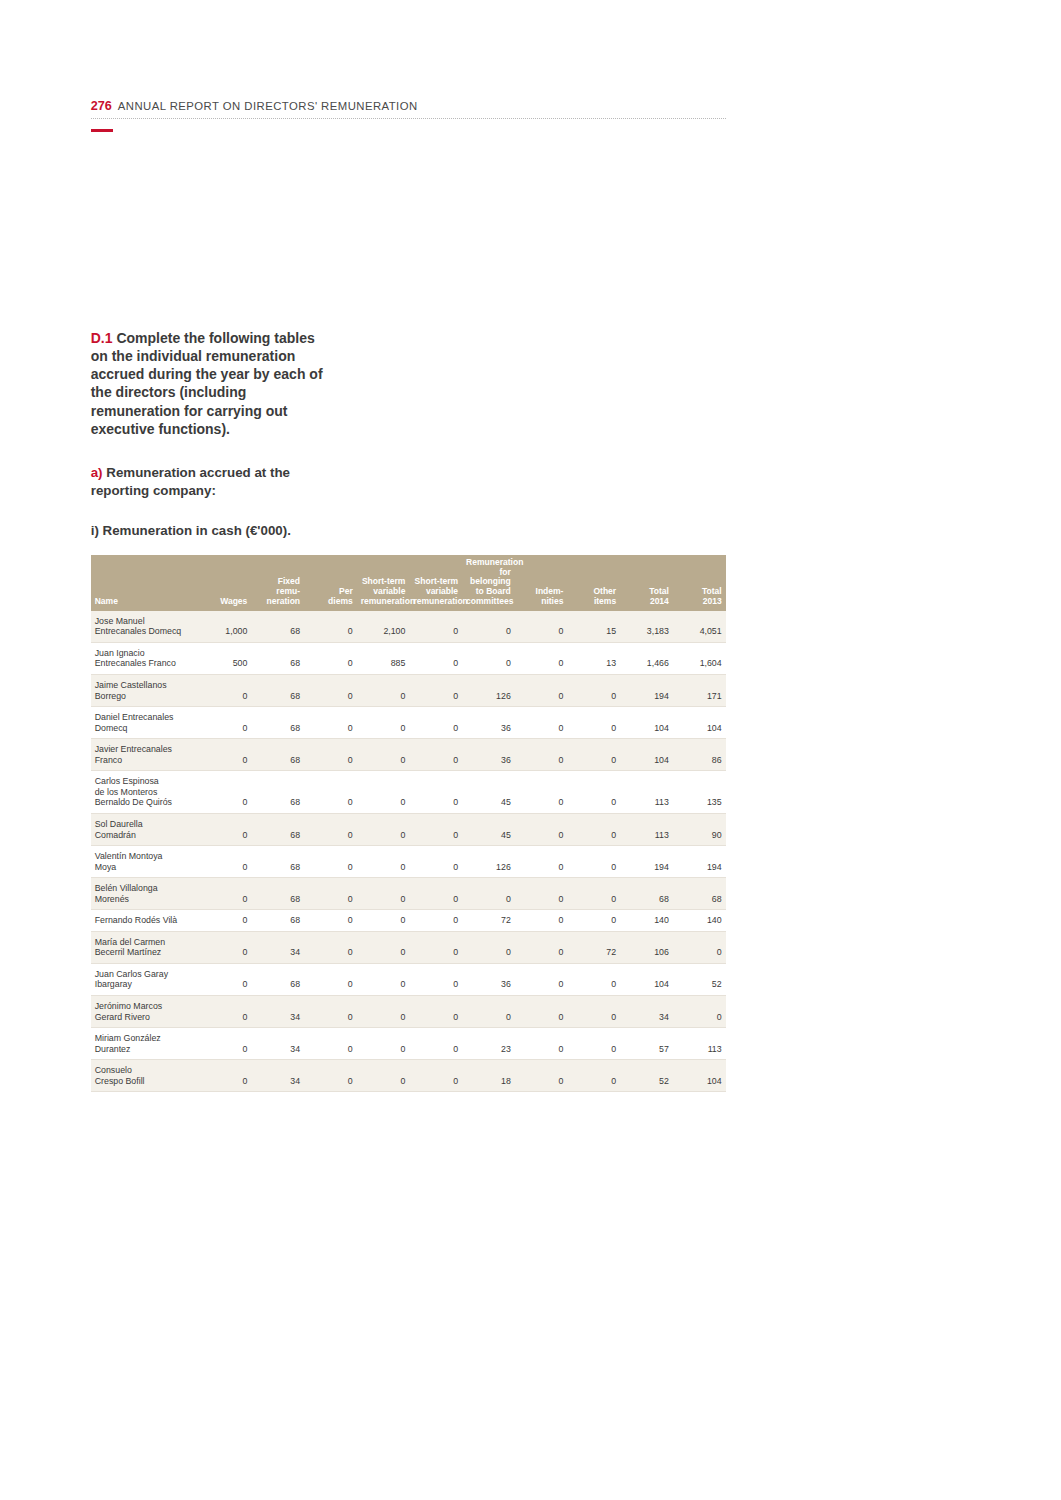276 Annual Report on Directors' Remuneration
D.1 Complete the following tables on the individual remuneration accrued during the year by each of the directors (including remuneration for carrying out executive functions).
a) Remuneration accrued at the reporting company:
i) Remuneration in cash (€'000).
| Name | Wages | Fixed remu- neration | Per diems | Short-term variable remuneration | Short-term variable remuneration | Remuneration for belonging to Board committees | Indem- nities | Other items | Total 2014 | Total 2013 |
| --- | --- | --- | --- | --- | --- | --- | --- | --- | --- | --- |
| Jose Manuel Entrecanales Domecq | 1,000 | 68 | 0 | 2,100 | 0 | 0 | 0 | 15 | 3,183 | 4,051 |
| Juan Ignacio Entrecanales Franco | 500 | 68 | 0 | 885 | 0 | 0 | 0 | 13 | 1,466 | 1,604 |
| Jaime Castellanos Borrego | 0 | 68 | 0 | 0 | 0 | 126 | 0 | 0 | 194 | 171 |
| Daniel Entrecanales Domecq | 0 | 68 | 0 | 0 | 0 | 36 | 0 | 0 | 104 | 104 |
| Javier Entrecanales Franco | 0 | 68 | 0 | 0 | 0 | 36 | 0 | 0 | 104 | 86 |
| Carlos Espinosa de los Monteros Bernaldo De Quirós | 0 | 68 | 0 | 0 | 0 | 45 | 0 | 0 | 113 | 135 |
| Sol Daurella Comadrán | 0 | 68 | 0 | 0 | 0 | 45 | 0 | 0 | 113 | 90 |
| Valentín Montoya Moya | 0 | 68 | 0 | 0 | 0 | 126 | 0 | 0 | 194 | 194 |
| Belén Villalonga Morenés | 0 | 68 | 0 | 0 | 0 | 0 | 0 | 0 | 68 | 68 |
| Fernando Rodés Vilà | 0 | 68 | 0 | 0 | 0 | 72 | 0 | 0 | 140 | 140 |
| María del Carmen Becerril Martínez | 0 | 34 | 0 | 0 | 0 | 0 | 0 | 72 | 106 | 0 |
| Juan Carlos Garay Ibargaray | 0 | 68 | 0 | 0 | 0 | 36 | 0 | 0 | 104 | 52 |
| Jerónimo Marcos Gerard Rivero | 0 | 34 | 0 | 0 | 0 | 0 | 0 | 0 | 34 | 0 |
| Miriam González Durantez | 0 | 34 | 0 | 0 | 0 | 23 | 0 | 0 | 57 | 113 |
| Consuelo Crespo Bofill | 0 | 34 | 0 | 0 | 0 | 18 | 0 | 0 | 52 | 104 |